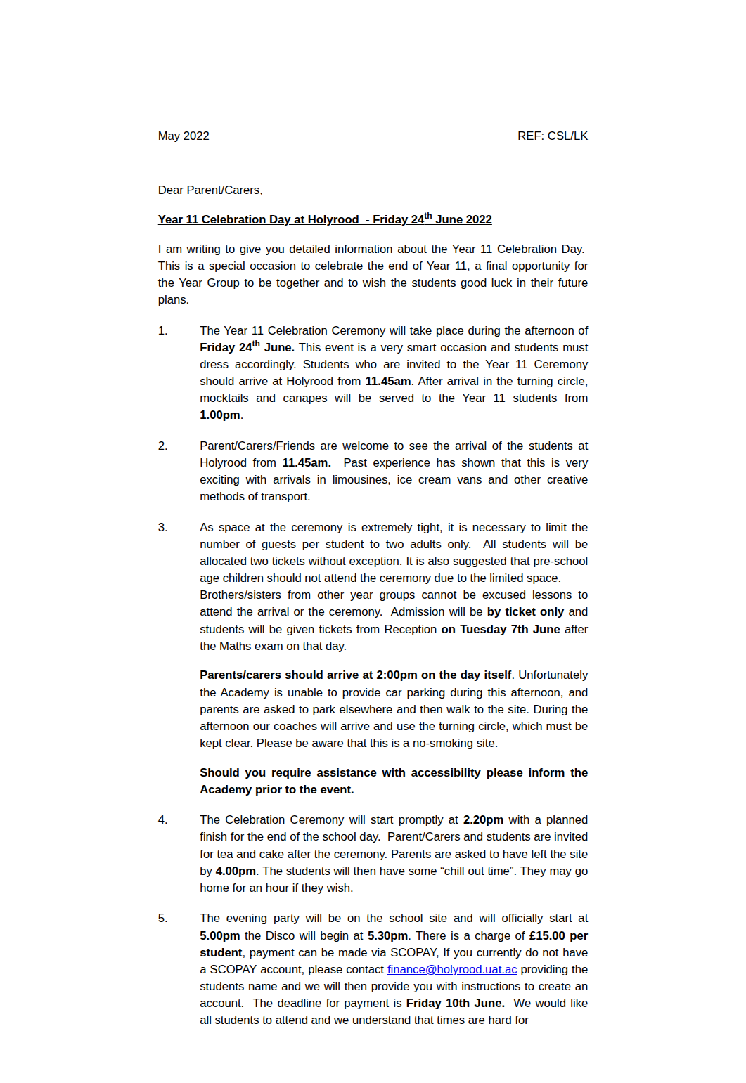May 2022 REF: CSL/LK
Dear Parent/Carers,
Year 11 Celebration Day at Holyrood - Friday 24th June 2022
I am writing to give you detailed information about the Year 11 Celebration Day. This is a special occasion to celebrate the end of Year 11, a final opportunity for the Year Group to be together and to wish the students good luck in their future plans.
1.
The Year 11 Celebration Ceremony will take place during the afternoon of Friday 24th June. This event is a very smart occasion and students must dress accordingly. Students who are invited to the Year 11 Ceremony should arrive at Holyrood from 11.45am. After arrival in the turning circle, mocktails and canapes will be served to the Year 11 students from 1.00pm.
2.
Parent/Carers/Friends are welcome to see the arrival of the students at Holyrood from 11.45am. Past experience has shown that this is very exciting with arrivals in limousines, ice cream vans and other creative methods of transport.
3.
As space at the ceremony is extremely tight, it is necessary to limit the number of guests per student to two adults only. All students will be allocated two tickets without exception. It is also suggested that pre-school age children should not attend the ceremony due to the limited space.
Brothers/sisters from other year groups cannot be excused lessons to attend the arrival or the ceremony. Admission will be by ticket only and students will be given tickets from Reception on Tuesday 7th June after the Maths exam on that day.
Parents/carers should arrive at 2:00pm on the day itself. Unfortunately the Academy is unable to provide car parking during this afternoon, and parents are asked to park elsewhere and then walk to the site. During the afternoon our coaches will arrive and use the turning circle, which must be kept clear. Please be aware that this is a no-smoking site.
Should you require assistance with accessibility please inform the Academy prior to the event.
4.
The Celebration Ceremony will start promptly at 2.20pm with a planned finish for the end of the school day. Parent/Carers and students are invited for tea and cake after the ceremony. Parents are asked to have left the site by 4.00pm. The students will then have some “chill out time”. They may go home for an hour if they wish.
5.
The evening party will be on the school site and will officially start at 5.00pm the Disco will begin at 5.30pm. There is a charge of £15.00 per student, payment can be made via SCOPAY, If you currently do not have a SCOPAY account, please contact finance@holyrood.uat.ac providing the students name and we will then provide you with instructions to create an account. The deadline for payment is Friday 10th June. We would like all students to attend and we understand that times are hard for